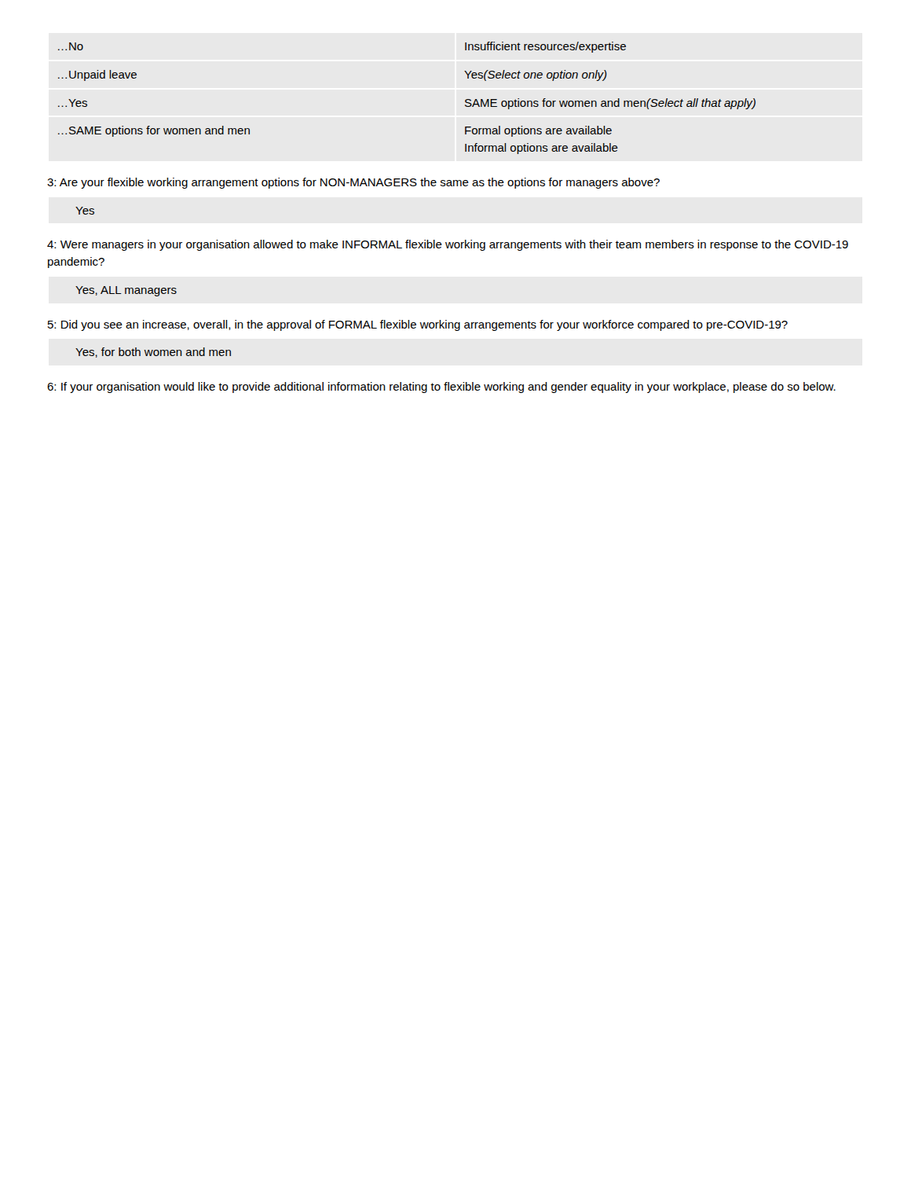| …No | Insufficient resources/expertise |
| …Unpaid leave | Yes (Select one option only) |
| …Yes | SAME options for women and men (Select all that apply) |
| …SAME options for women and men | Formal options are available Informal options are available |
3: Are your flexible working arrangement options for NON-MANAGERS the same as the options for managers above?
| Yes |
4: Were managers in your organisation allowed to make INFORMAL flexible working arrangements with their team members in response to the COVID-19 pandemic?
| Yes, ALL managers |
5: Did you see an increase, overall, in the approval of FORMAL flexible working arrangements for your workforce compared to pre-COVID-19?
| Yes, for both women and men |
6: If your organisation would like to provide additional information relating to flexible working and gender equality in your workplace, please do so below.